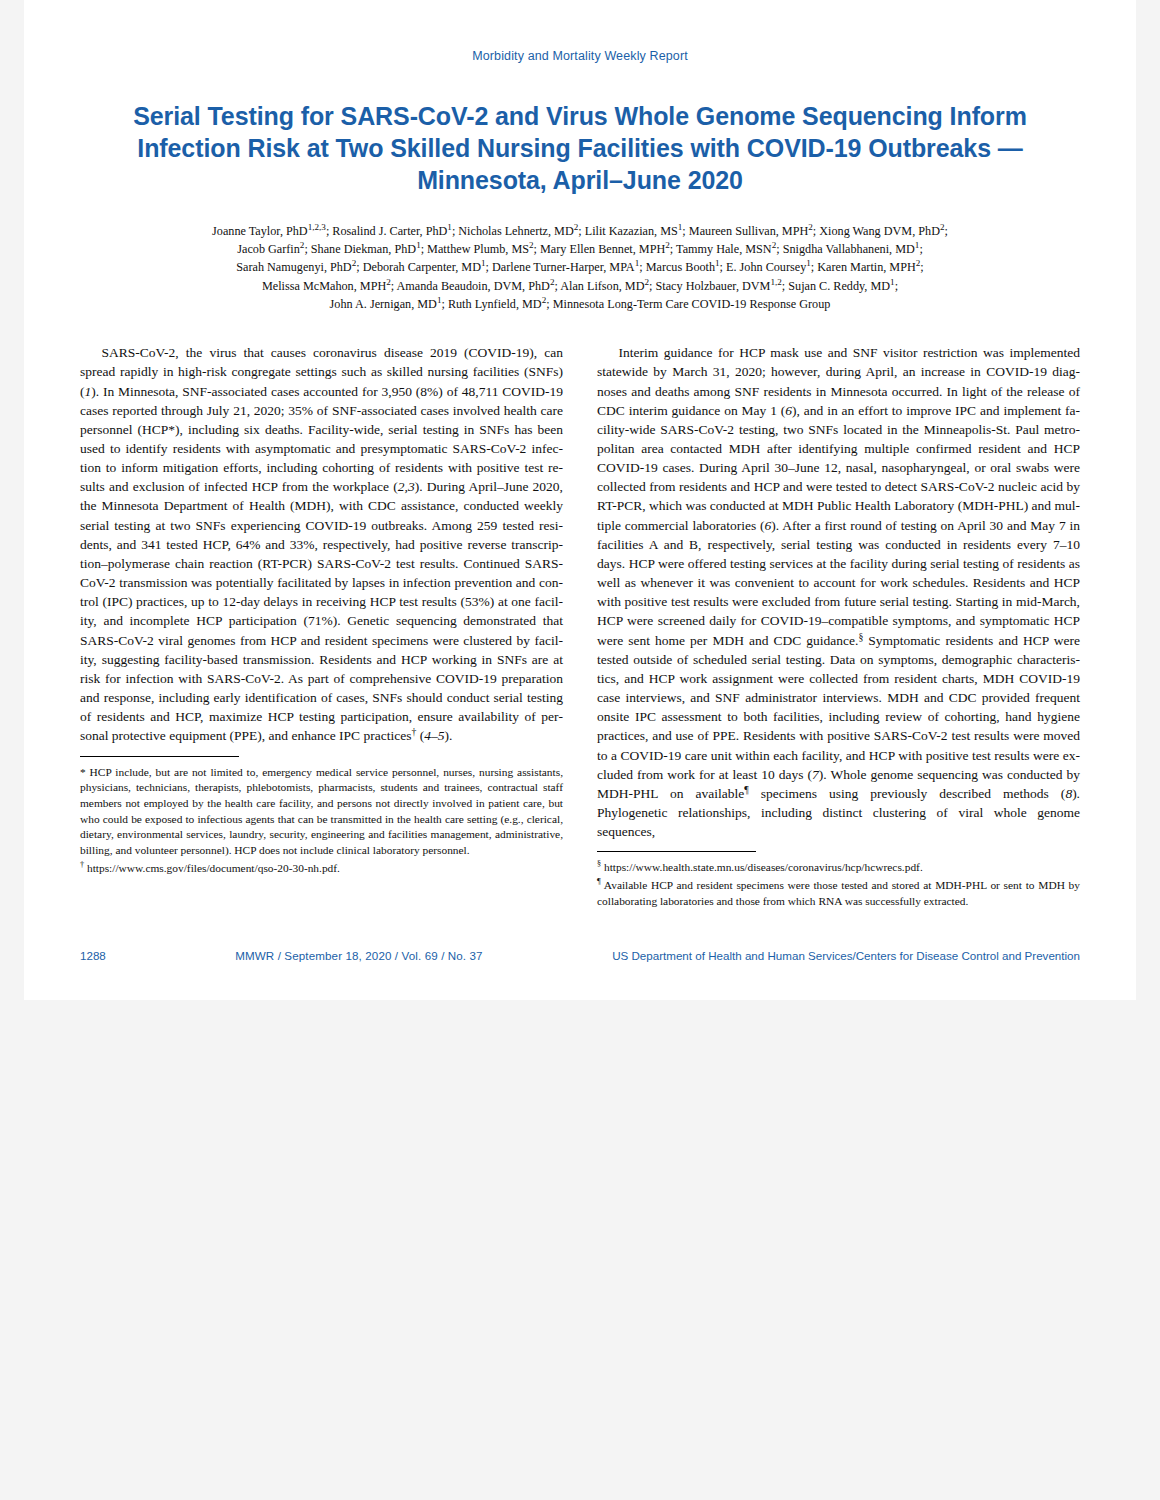Morbidity and Mortality Weekly Report
Serial Testing for SARS-CoV-2 and Virus Whole Genome Sequencing Inform
Infection Risk at Two Skilled Nursing Facilities with COVID-19 Outbreaks —
Minnesota, April–June 2020
Joanne Taylor, PhD1,2,3; Rosalind J. Carter, PhD1; Nicholas Lehnertz, MD2; Lilit Kazazian, MS1; Maureen Sullivan, MPH2; Xiong Wang DVM, PhD2;
Jacob Garfin2; Shane Diekman, PhD1; Matthew Plumb, MS2; Mary Ellen Bennet, MPH2; Tammy Hale, MSN2; Snigdha Vallabhaneni, MD1;
Sarah Namugenyi, PhD2; Deborah Carpenter, MD1; Darlene Turner-Harper, MPA1; Marcus Booth1; E. John Coursey1; Karen Martin, MPH2;
Melissa McMahon, MPH2; Amanda Beaudoin, DVM, PhD2; Alan Lifson, MD2; Stacy Holzbauer, DVM1,2; Sujan C. Reddy, MD1;
John A. Jernigan, MD1; Ruth Lynfield, MD2; Minnesota Long-Term Care COVID-19 Response Group
SARS-CoV-2, the virus that causes coronavirus disease 2019 (COVID-19), can spread rapidly in high-risk congregate settings such as skilled nursing facilities (SNFs) (1). In Minnesota, SNF-associated cases accounted for 3,950 (8%) of 48,711 COVID-19 cases reported through July 21, 2020; 35% of SNF-associated cases involved health care personnel (HCP*), including six deaths. Facility-wide, serial testing in SNFs has been used to identify residents with asymptomatic and presymptomatic SARS-CoV-2 infection to inform mitigation efforts, including cohorting of residents with positive test results and exclusion of infected HCP from the workplace (2,3). During April–June 2020, the Minnesota Department of Health (MDH), with CDC assistance, conducted weekly serial testing at two SNFs experiencing COVID-19 outbreaks. Among 259 tested residents, and 341 tested HCP, 64% and 33%, respectively, had positive reverse transcription–polymerase chain reaction (RT-PCR) SARS-CoV-2 test results. Continued SARS-CoV-2 transmission was potentially facilitated by lapses in infection prevention and control (IPC) practices, up to 12-day delays in receiving HCP test results (53%) at one facility, and incomplete HCP participation (71%). Genetic sequencing demonstrated that SARS-CoV-2 viral genomes from HCP and resident specimens were clustered by facility, suggesting facility-based transmission. Residents and HCP working in SNFs are at risk for infection with SARS-CoV-2. As part of comprehensive COVID-19 preparation and response, including early identification of cases, SNFs should conduct serial testing of residents and HCP, maximize HCP testing participation, ensure availability of personal protective equipment (PPE), and enhance IPC practices† (4–5).
* HCP include, but are not limited to, emergency medical service personnel, nurses, nursing assistants, physicians, technicians, therapists, phlebotomists, pharmacists, students and trainees, contractual staff members not employed by the health care facility, and persons not directly involved in patient care, but who could be exposed to infectious agents that can be transmitted in the health care setting (e.g., clerical, dietary, environmental services, laundry, security, engineering and facilities management, administrative, billing, and volunteer personnel). HCP does not include clinical laboratory personnel.
† https://www.cms.gov/files/document/qso-20-30-nh.pdf.
Interim guidance for HCP mask use and SNF visitor restriction was implemented statewide by March 31, 2020; however, during April, an increase in COVID-19 diagnoses and deaths among SNF residents in Minnesota occurred. In light of the release of CDC interim guidance on May 1 (6), and in an effort to improve IPC and implement facility-wide SARS-CoV-2 testing, two SNFs located in the Minneapolis-St. Paul metropolitan area contacted MDH after identifying multiple confirmed resident and HCP COVID-19 cases. During April 30–June 12, nasal, nasopharyngeal, or oral swabs were collected from residents and HCP and were tested to detect SARS-CoV-2 nucleic acid by RT-PCR, which was conducted at MDH Public Health Laboratory (MDH-PHL) and multiple commercial laboratories (6). After a first round of testing on April 30 and May 7 in facilities A and B, respectively, serial testing was conducted in residents every 7–10 days. HCP were offered testing services at the facility during serial testing of residents as well as whenever it was convenient to account for work schedules. Residents and HCP with positive test results were excluded from future serial testing. Starting in mid-March, HCP were screened daily for COVID-19–compatible symptoms, and symptomatic HCP were sent home per MDH and CDC guidance.§ Symptomatic residents and HCP were tested outside of scheduled serial testing. Data on symptoms, demographic characteristics, and HCP work assignment were collected from resident charts, MDH COVID-19 case interviews, and SNF administrator interviews. MDH and CDC provided frequent onsite IPC assessment to both facilities, including review of cohorting, hand hygiene practices, and use of PPE. Residents with positive SARS-CoV-2 test results were moved to a COVID-19 care unit within each facility, and HCP with positive test results were excluded from work for at least 10 days (7). Whole genome sequencing was conducted by MDH-PHL on available¶ specimens using previously described methods (8). Phylogenetic relationships, including distinct clustering of viral whole genome sequences,
§ https://www.health.state.mn.us/diseases/coronavirus/hcp/hcwrecs.pdf.
¶ Available HCP and resident specimens were those tested and stored at MDH-PHL or sent to MDH by collaborating laboratories and those from which RNA was successfully extracted.
1288
MMWR / September 18, 2020 / Vol. 69 / No. 37
US Department of Health and Human Services/Centers for Disease Control and Prevention